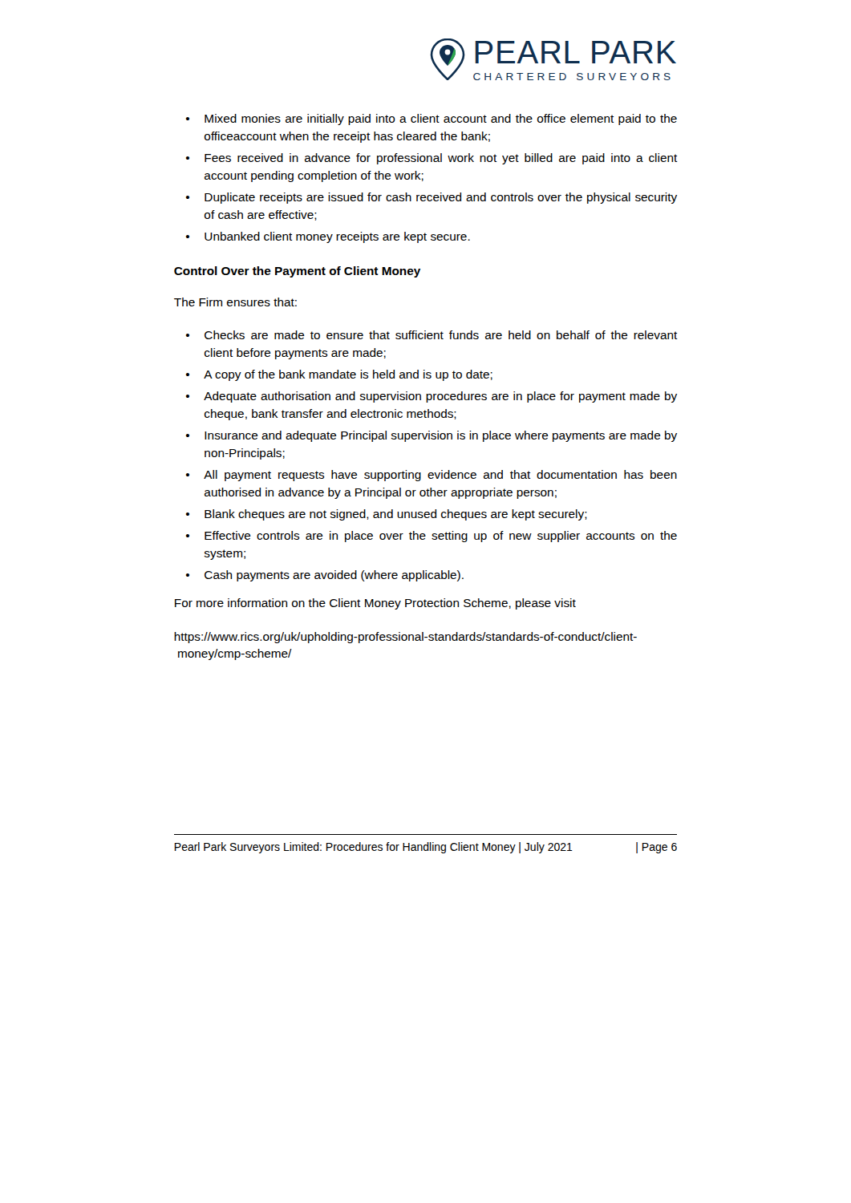PEARL PARK
CHARTERED SURVEYORS
Mixed monies are initially paid into a client account and the office element paid to the officeaccount when the receipt has cleared the bank;
Fees received in advance for professional work not yet billed are paid into a client account pending completion of the work;
Duplicate receipts are issued for cash received and controls over the physical security of cash are effective;
Unbanked client money receipts are kept secure.
Control Over the Payment of Client Money
The Firm ensures that:
Checks are made to ensure that sufficient funds are held on behalf of the relevant client before payments are made;
A copy of the bank mandate is held and is up to date;
Adequate authorisation and supervision procedures are in place for payment made by cheque, bank transfer and electronic methods;
Insurance and adequate Principal supervision is in place where payments are made by non-Principals;
All payment requests have supporting evidence and that documentation has been authorised in advance by a Principal or other appropriate person;
Blank cheques are not signed, and unused cheques are kept securely;
Effective controls are in place over the setting up of new supplier accounts on the system;
Cash payments are avoided (where applicable).
For more information on the Client Money Protection Scheme, please visit
https://www.rics.org/uk/upholding-professional-standards/standards-of-conduct/client- money/cmp-scheme/
Pearl Park Surveyors Limited: Procedures for Handling Client Money | July 2021
| Page 6